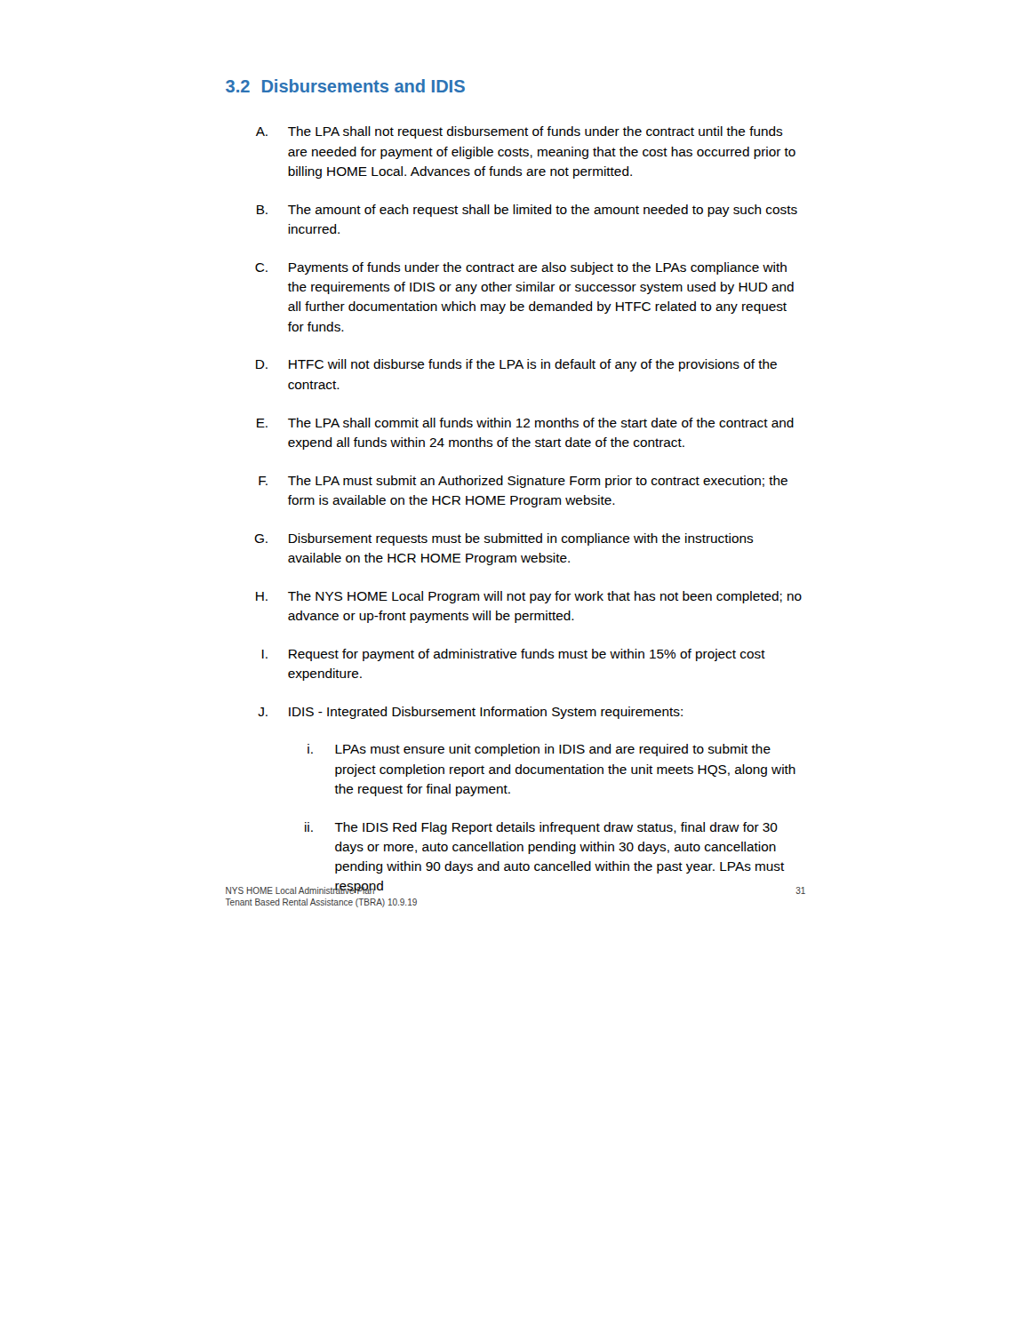3.2 Disbursements and IDIS
The LPA shall not request disbursement of funds under the contract until the funds are needed for payment of eligible costs, meaning that the cost has occurred prior to billing HOME Local. Advances of funds are not permitted.
The amount of each request shall be limited to the amount needed to pay such costs incurred.
Payments of funds under the contract are also subject to the LPAs compliance with the requirements of IDIS or any other similar or successor system used by HUD and all further documentation which may be demanded by HTFC related to any request for funds.
HTFC will not disburse funds if the LPA is in default of any of the provisions of the contract.
The LPA shall commit all funds within 12 months of the start date of the contract and expend all funds within 24 months of the start date of the contract.
The LPA must submit an Authorized Signature Form prior to contract execution; the form is available on the HCR HOME Program website.
Disbursement requests must be submitted in compliance with the instructions available on the HCR HOME Program website.
The NYS HOME Local Program will not pay for work that has not been completed; no advance or up-front payments will be permitted.
Request for payment of administrative funds must be within 15% of project cost expenditure.
IDIS - Integrated Disbursement Information System requirements:
LPAs must ensure unit completion in IDIS and are required to submit the project completion report and documentation the unit meets HQS, along with the request for final payment.
The IDIS Red Flag Report details infrequent draw status, final draw for 30 days or more, auto cancellation pending within 30 days, auto cancellation pending within 90 days and auto cancelled within the past year. LPAs must respond
NYS HOME Local Administrative Plan
Tenant Based Rental Assistance (TBRA) 10.9.19
31